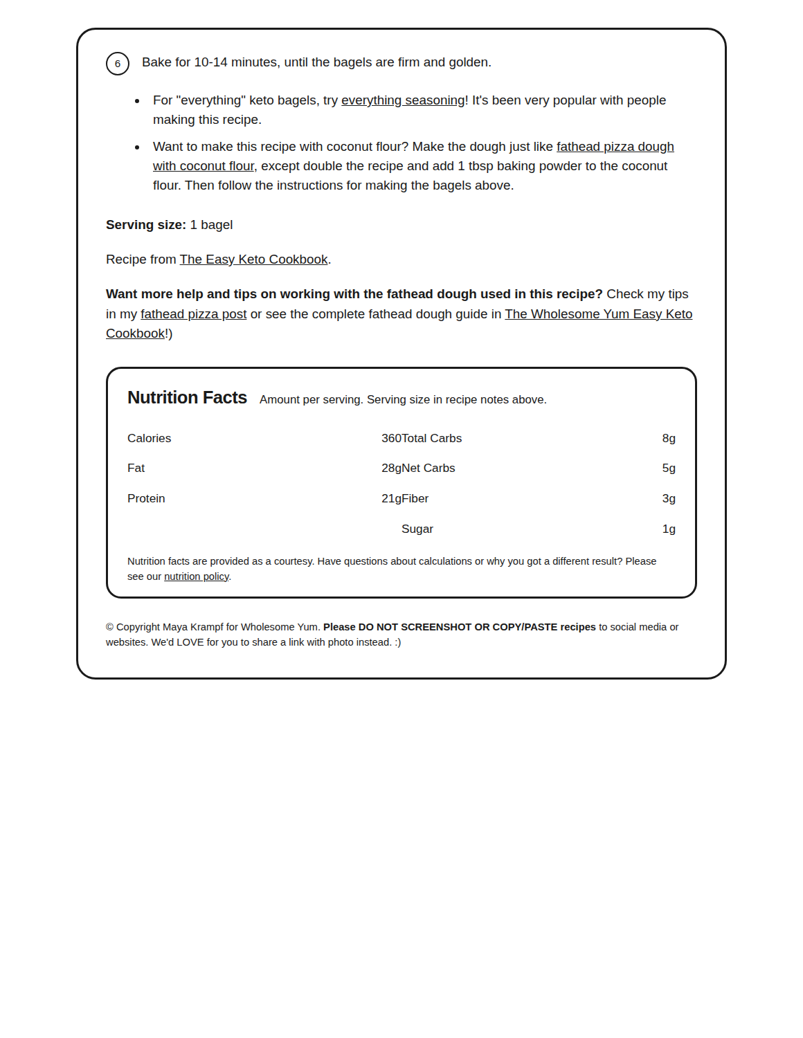6
Bake for 10-14 minutes, until the bagels are firm and golden.
For "everything" keto bagels, try everything seasoning! It's been very popular with people making this recipe.
Want to make this recipe with coconut flour? Make the dough just like fathead pizza dough with coconut flour, except double the recipe and add 1 tbsp baking powder to the coconut flour. Then follow the instructions for making the bagels above.
Serving size: 1 bagel
Recipe from The Easy Keto Cookbook.
Want more help and tips on working with the fathead dough used in this recipe? Check my tips in my fathead pizza post or see the complete fathead dough guide in The Wholesome Yum Easy Keto Cookbook!)
Nutrition Facts
Amount per serving. Serving size in recipe notes above.
| Calories | 360 | Total Carbs | 8g |
| Fat | 28g | Net Carbs | 5g |
| Protein | 21g | Fiber | 3g |
| | | Sugar | 1g |
Nutrition facts are provided as a courtesy. Have questions about calculations or why you got a different result? Please see our nutrition policy.
© Copyright Maya Krampf for Wholesome Yum. Please DO NOT SCREENSHOT OR COPY/PASTE recipes to social media or websites. We'd LOVE for you to share a link with photo instead. :)